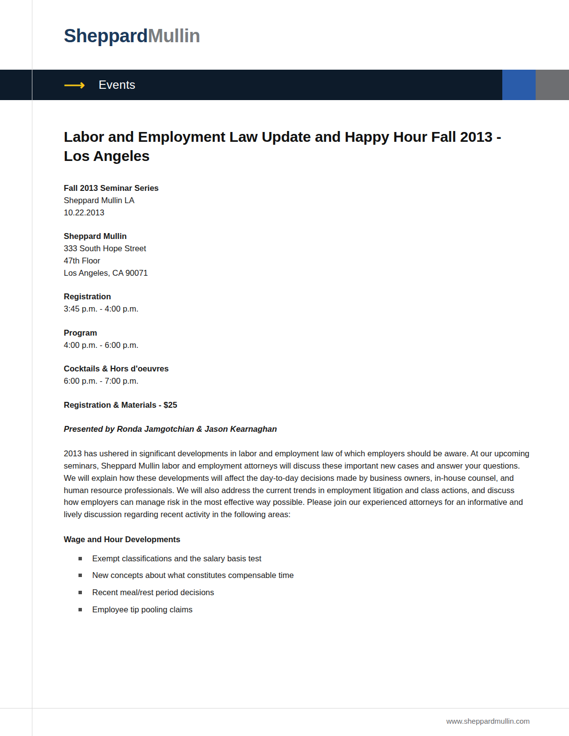Sheppard Mullin
⟶ Events
Labor and Employment Law Update and Happy Hour Fall 2013 - Los Angeles
Fall 2013 Seminar Series
Sheppard Mullin LA
10.22.2013
Sheppard Mullin
333 South Hope Street
47th Floor
Los Angeles, CA 90071
Registration
3:45 p.m. - 4:00 p.m.
Program
4:00 p.m. - 6:00 p.m.
Cocktails & Hors d'oeuvres
6:00 p.m. - 7:00 p.m.
Registration & Materials - $25
Presented by Ronda Jamgotchian & Jason Kearnaghan
2013 has ushered in significant developments in labor and employment law of which employers should be aware. At our upcoming seminars, Sheppard Mullin labor and employment attorneys will discuss these important new cases and answer your questions. We will explain how these developments will affect the day-to-day decisions made by business owners, in-house counsel, and human resource professionals. We will also address the current trends in employment litigation and class actions, and discuss how employers can manage risk in the most effective way possible. Please join our experienced attorneys for an informative and lively discussion regarding recent activity in the following areas:
Wage and Hour Developments
Exempt classifications and the salary basis test
New concepts about what constitutes compensable time
Recent meal/rest period decisions
Employee tip pooling claims
www.sheppardmullin.com